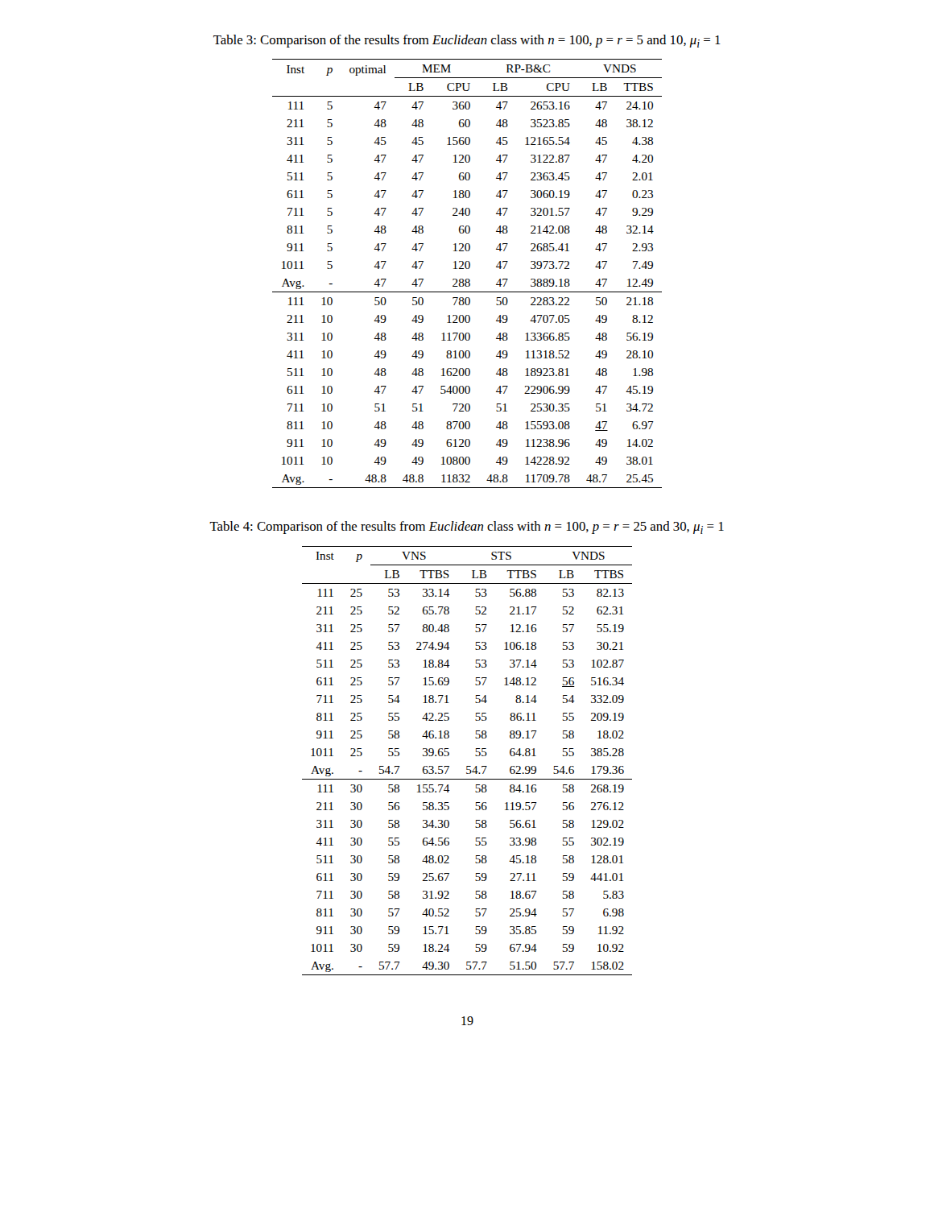Table 3: Comparison of the results from Euclidean class with n = 100, p = r = 5 and 10, μi = 1
| Inst | p | optimal | MEM | RP-B&C | VNDS |
| --- | --- | --- | --- | --- | --- |
| | | | LB | CPU | LB | CPU | LB | TTBS |
| 111 | 5 | 47 | 47 | 360 | 47 | 2653.16 | 47 | 24.10 |
| 211 | 5 | 48 | 48 | 60 | 48 | 3523.85 | 48 | 38.12 |
| 311 | 5 | 45 | 45 | 1560 | 45 | 12165.54 | 45 | 4.38 |
| 411 | 5 | 47 | 47 | 120 | 47 | 3122.87 | 47 | 4.20 |
| 511 | 5 | 47 | 47 | 60 | 47 | 2363.45 | 47 | 2.01 |
| 611 | 5 | 47 | 47 | 180 | 47 | 3060.19 | 47 | 0.23 |
| 711 | 5 | 47 | 47 | 240 | 47 | 3201.57 | 47 | 9.29 |
| 811 | 5 | 48 | 48 | 60 | 48 | 2142.08 | 48 | 32.14 |
| 911 | 5 | 47 | 47 | 120 | 47 | 2685.41 | 47 | 2.93 |
| 1011 | 5 | 47 | 47 | 120 | 47 | 3973.72 | 47 | 7.49 |
| Avg. | - | 47 | 47 | 288 | 47 | 3889.18 | 47 | 12.49 |
| 111 | 10 | 50 | 50 | 780 | 50 | 2283.22 | 50 | 21.18 |
| 211 | 10 | 49 | 49 | 1200 | 49 | 4707.05 | 49 | 8.12 |
| 311 | 10 | 48 | 48 | 11700 | 48 | 13366.85 | 48 | 56.19 |
| 411 | 10 | 49 | 49 | 8100 | 49 | 11318.52 | 49 | 28.10 |
| 511 | 10 | 48 | 48 | 16200 | 48 | 18923.81 | 48 | 1.98 |
| 611 | 10 | 47 | 47 | 54000 | 47 | 22906.99 | 47 | 45.19 |
| 711 | 10 | 51 | 51 | 720 | 51 | 2530.35 | 51 | 34.72 |
| 811 | 10 | 48 | 48 | 8700 | 48 | 15593.08 | 47 | 6.97 |
| 911 | 10 | 49 | 49 | 6120 | 49 | 11238.96 | 49 | 14.02 |
| 1011 | 10 | 49 | 49 | 10800 | 49 | 14228.92 | 49 | 38.01 |
| Avg. | - | 48.8 | 48.8 | 11832 | 48.8 | 11709.78 | 48.7 | 25.45 |
Table 4: Comparison of the results from Euclidean class with n = 100, p = r = 25 and 30, μi = 1
| Inst | p | VNS | STS | VNDS |
| --- | --- | --- | --- | --- |
| | | LB | TTBS | LB | TTBS | LB | TTBS |
| 111 | 25 | 53 | 33.14 | 53 | 56.88 | 53 | 82.13 |
| 211 | 25 | 52 | 65.78 | 52 | 21.17 | 52 | 62.31 |
| 311 | 25 | 57 | 80.48 | 57 | 12.16 | 57 | 55.19 |
| 411 | 25 | 53 | 274.94 | 53 | 106.18 | 53 | 30.21 |
| 511 | 25 | 53 | 18.84 | 53 | 37.14 | 53 | 102.87 |
| 611 | 25 | 57 | 15.69 | 57 | 148.12 | 56 | 516.34 |
| 711 | 25 | 54 | 18.71 | 54 | 8.14 | 54 | 332.09 |
| 811 | 25 | 55 | 42.25 | 55 | 86.11 | 55 | 209.19 |
| 911 | 25 | 58 | 46.18 | 58 | 89.17 | 58 | 18.02 |
| 1011 | 25 | 55 | 39.65 | 55 | 64.81 | 55 | 385.28 |
| Avg. | - | 54.7 | 63.57 | 54.7 | 62.99 | 54.6 | 179.36 |
| 111 | 30 | 58 | 155.74 | 58 | 84.16 | 58 | 268.19 |
| 211 | 30 | 56 | 58.35 | 56 | 119.57 | 56 | 276.12 |
| 311 | 30 | 58 | 34.30 | 58 | 56.61 | 58 | 129.02 |
| 411 | 30 | 55 | 64.56 | 55 | 33.98 | 55 | 302.19 |
| 511 | 30 | 58 | 48.02 | 58 | 45.18 | 58 | 128.01 |
| 611 | 30 | 59 | 25.67 | 59 | 27.11 | 59 | 441.01 |
| 711 | 30 | 58 | 31.92 | 58 | 18.67 | 58 | 5.83 |
| 811 | 30 | 57 | 40.52 | 57 | 25.94 | 57 | 6.98 |
| 911 | 30 | 59 | 15.71 | 59 | 35.85 | 59 | 11.92 |
| 1011 | 30 | 59 | 18.24 | 59 | 67.94 | 59 | 10.92 |
| Avg. | - | 57.7 | 49.30 | 57.7 | 51.50 | 57.7 | 158.02 |
19